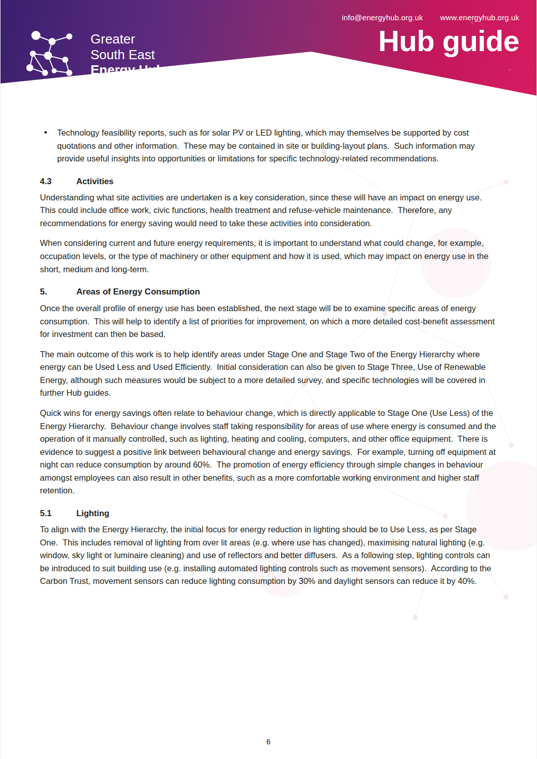info@energyhub.org.uk www.energyhub.org.uk
Hub guide
Greater
South East
Energy Hub
Technology feasibility reports, such as for solar PV or LED lighting, which may themselves be supported by cost quotations and other information. These may be contained in site or building-layout plans. Such information may provide useful insights into opportunities or limitations for specific technology-related recommendations.
4.3 Activities
Understanding what site activities are undertaken is a key consideration, since these will have an impact on energy use. This could include office work, civic functions, health treatment and refuse-vehicle maintenance. Therefore, any recommendations for energy saving would need to take these activities into consideration.
When considering current and future energy requirements, it is important to understand what could change, for example, occupation levels, or the type of machinery or other equipment and how it is used, which may impact on energy use in the short, medium and long-term.
5. Areas of Energy Consumption
Once the overall profile of energy use has been established, the next stage will be to examine specific areas of energy consumption. This will help to identify a list of priorities for improvement, on which a more detailed cost-benefit assessment for investment can then be based.
The main outcome of this work is to help identify areas under Stage One and Stage Two of the Energy Hierarchy where energy can be Used Less and Used Efficiently. Initial consideration can also be given to Stage Three, Use of Renewable Energy, although such measures would be subject to a more detailed survey, and specific technologies will be covered in further Hub guides.
Quick wins for energy savings often relate to behaviour change, which is directly applicable to Stage One (Use Less) of the Energy Hierarchy. Behaviour change involves staff taking responsibility for areas of use where energy is consumed and the operation of it manually controlled, such as lighting, heating and cooling, computers, and other office equipment. There is evidence to suggest a positive link between behavioural change and energy savings. For example, turning off equipment at night can reduce consumption by around 60%. The promotion of energy efficiency through simple changes in behaviour amongst employees can also result in other benefits, such as a more comfortable working environment and higher staff retention.
5.1 Lighting
To align with the Energy Hierarchy, the initial focus for energy reduction in lighting should be to Use Less, as per Stage One. This includes removal of lighting from over lit areas (e.g. where use has changed), maximising natural lighting (e.g. window, sky light or luminaire cleaning) and use of reflectors and better diffusers. As a following step, lighting controls can be introduced to suit building use (e.g. installing automated lighting controls such as movement sensors). According to the Carbon Trust, movement sensors can reduce lighting consumption by 30% and daylight sensors can reduce it by 40%.
6